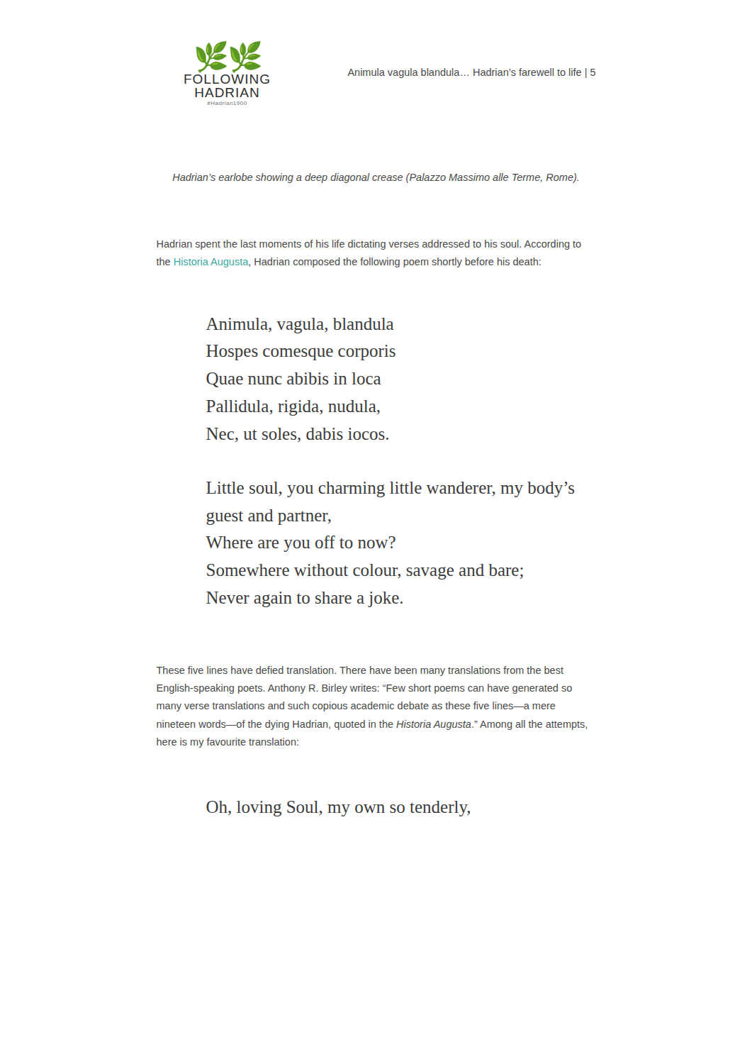🌿🌿
FOLLOWING HADRIAN
#Hadrian1900
Animula vagula blandula… Hadrian’s farewell to life | 5
Hadrian’s earlobe showing a deep diagonal crease (Palazzo Massimo alle Terme, Rome).
Hadrian spent the last moments of his life dictating verses addressed to his soul. According to the Historia Augusta, Hadrian composed the following poem shortly before his death:
Animula, vagula, blandula
Hospes comesque corporis
Quae nunc abibis in loca
Pallidula, rigida, nudula,
Nec, ut soles, dabis iocos.
Little soul, you charming little wanderer, my body’s guest and partner,
Where are you off to now?
Somewhere without colour, savage and bare;
Never again to share a joke.
These five lines have defied translation. There have been many translations from the best English-speaking poets. Anthony R. Birley writes: “Few short poems can have generated so many verse translations and such copious academic debate as these five lines—a mere nineteen words—of the dying Hadrian, quoted in the Historia Augusta.” Among all the attempts, here is my favourite translation:
Oh, loving Soul, my own so tenderly,